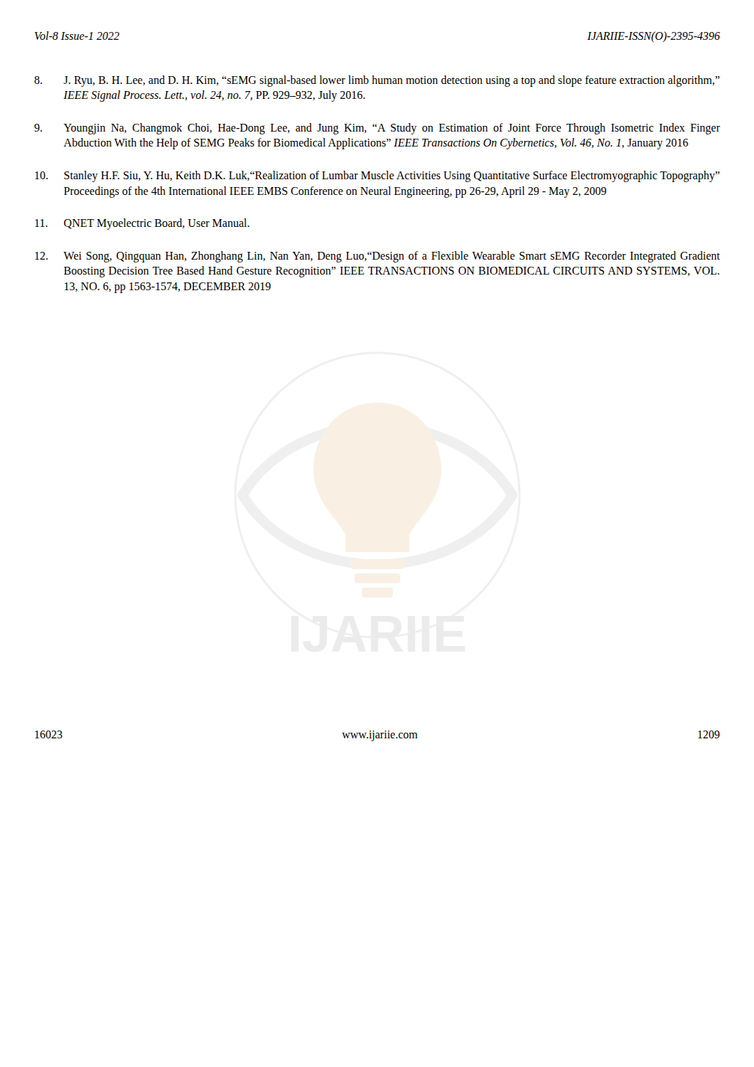Vol-8 Issue-1 2022
IJARIIE-ISSN(O)-2395-4396
8. J. Ryu, B. H. Lee, and D. H. Kim, “sEMG signal-based lower limb human motion detection using a top and slope feature extraction algorithm,” IEEE Signal Process. Lett., vol. 24, no. 7, PP. 929–932, July 2016.
9. Youngjin Na, Changmok Choi, Hae-Dong Lee, and Jung Kim, “A Study on Estimation of Joint Force Through Isometric Index Finger Abduction With the Help of SEMG Peaks for Biomedical Applications” IEEE Transactions On Cybernetics, Vol. 46, No. 1, January 2016
10. Stanley H.F. Siu, Y. Hu, Keith D.K. Luk,“Realization of Lumbar Muscle Activities Using Quantitative Surface Electromyographic Topography” Proceedings of the 4th International IEEE EMBS Conference on Neural Engineering, pp 26-29, April 29 - May 2, 2009
11. QNET Myoelectric Board, User Manual.
12. Wei Song, Qingquan Han, Zhonghang Lin, Nan Yan, Deng Luo,“Design of a Flexible Wearable Smart sEMG Recorder Integrated Gradient Boosting Decision Tree Based Hand Gesture Recognition” IEEE TRANSACTIONS ON BIOMEDICAL CIRCUITS AND SYSTEMS, VOL. 13, NO. 6, pp 1563-1574, DECEMBER 2019
IJARIIE
16023 www.ijariie.com 1209